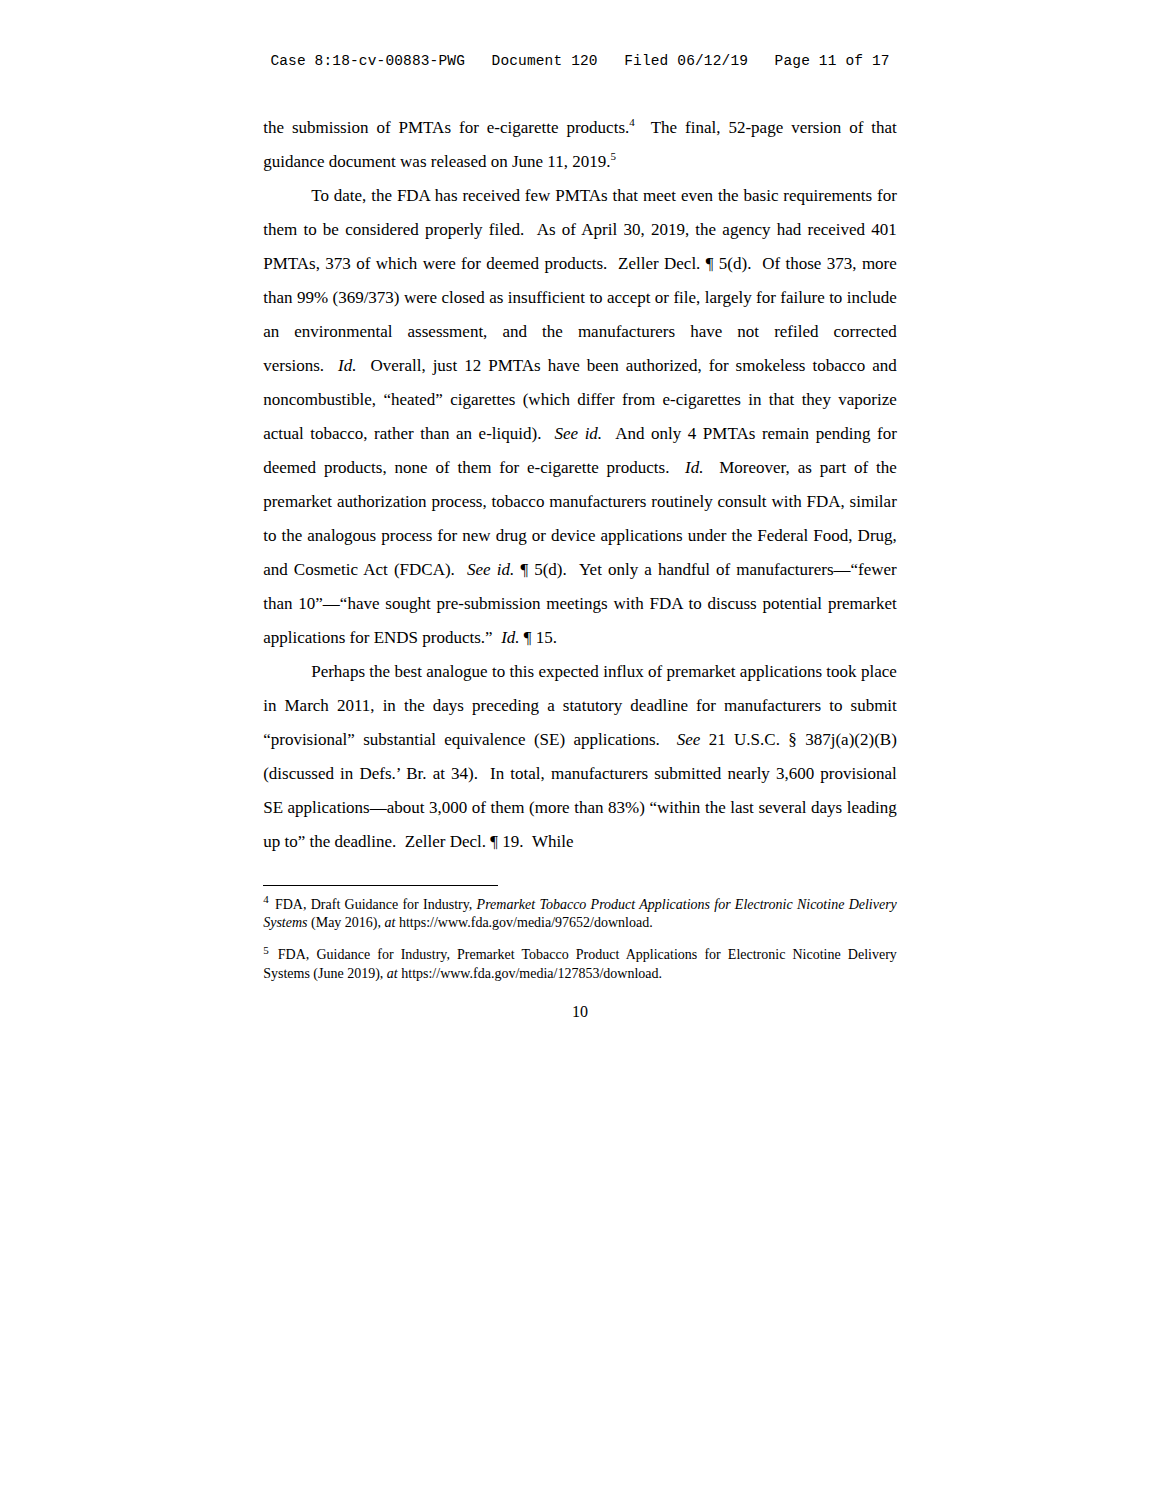Case 8:18-cv-00883-PWG Document 120 Filed 06/12/19 Page 11 of 17
the submission of PMTAs for e-cigarette products.4 The final, 52-page version of that guidance document was released on June 11, 2019.5
To date, the FDA has received few PMTAs that meet even the basic requirements for them to be considered properly filed. As of April 30, 2019, the agency had received 401 PMTAs, 373 of which were for deemed products. Zeller Decl. ¶ 5(d). Of those 373, more than 99% (369/373) were closed as insufficient to accept or file, largely for failure to include an environmental assessment, and the manufacturers have not refiled corrected versions. Id. Overall, just 12 PMTAs have been authorized, for smokeless tobacco and noncombustible, “heated” cigarettes (which differ from e-cigarettes in that they vaporize actual tobacco, rather than an e-liquid). See id. And only 4 PMTAs remain pending for deemed products, none of them for e-cigarette products. Id. Moreover, as part of the premarket authorization process, tobacco manufacturers routinely consult with FDA, similar to the analogous process for new drug or device applications under the Federal Food, Drug, and Cosmetic Act (FDCA). See id. ¶ 5(d). Yet only a handful of manufacturers—“fewer than 10”—“have sought pre-submission meetings with FDA to discuss potential premarket applications for ENDS products.” Id. ¶ 15.
Perhaps the best analogue to this expected influx of premarket applications took place in March 2011, in the days preceding a statutory deadline for manufacturers to submit “provisional” substantial equivalence (SE) applications. See 21 U.S.C. § 387j(a)(2)(B) (discussed in Defs.’ Br. at 34). In total, manufacturers submitted nearly 3,600 provisional SE applications—about 3,000 of them (more than 83%) “within the last several days leading up to” the deadline. Zeller Decl. ¶ 19. While
4 FDA, Draft Guidance for Industry, Premarket Tobacco Product Applications for Electronic Nicotine Delivery Systems (May 2016), at https://www.fda.gov/media/97652/download.
5 FDA, Guidance for Industry, Premarket Tobacco Product Applications for Electronic Nicotine Delivery Systems (June 2019), at https://www.fda.gov/media/127853/download.
10